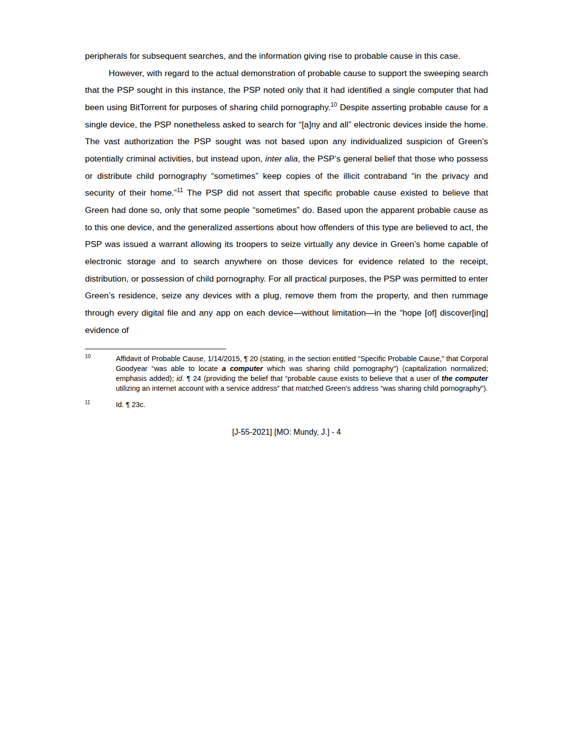peripherals for subsequent searches, and the information giving rise to probable cause in this case.
However, with regard to the actual demonstration of probable cause to support the sweeping search that the PSP sought in this instance, the PSP noted only that it had identified a single computer that had been using BitTorrent for purposes of sharing child pornography.10 Despite asserting probable cause for a single device, the PSP nonetheless asked to search for “[a]ny and all” electronic devices inside the home. The vast authorization the PSP sought was not based upon any individualized suspicion of Green’s potentially criminal activities, but instead upon, inter alia, the PSP’s general belief that those who possess or distribute child pornography “sometimes” keep copies of the illicit contraband “in the privacy and security of their home.”11 The PSP did not assert that specific probable cause existed to believe that Green had done so, only that some people “sometimes” do. Based upon the apparent probable cause as to this one device, and the generalized assertions about how offenders of this type are believed to act, the PSP was issued a warrant allowing its troopers to seize virtually any device in Green’s home capable of electronic storage and to search anywhere on those devices for evidence related to the receipt, distribution, or possession of child pornography. For all practical purposes, the PSP was permitted to enter Green’s residence, seize any devices with a plug, remove them from the property, and then rummage through every digital file and any app on each device—without limitation—in the “hope [of] discover[ing] evidence of
10
Affidavit of Probable Cause, 1/14/2015, ¶ 20 (stating, in the section entitled “Specific Probable Cause,” that Corporal Goodyear “was able to locate a computer which was sharing child pornography”) (capitalization normalized; emphasis added); id. ¶ 24 (providing the belief that “probable cause exists to believe that a user of the computer utilizing an internet account with a service address” that matched Green’s address “was sharing child pornography”).
11
Id. ¶ 23c.
[J-55-2021] [MO: Mundy, J.] - 4